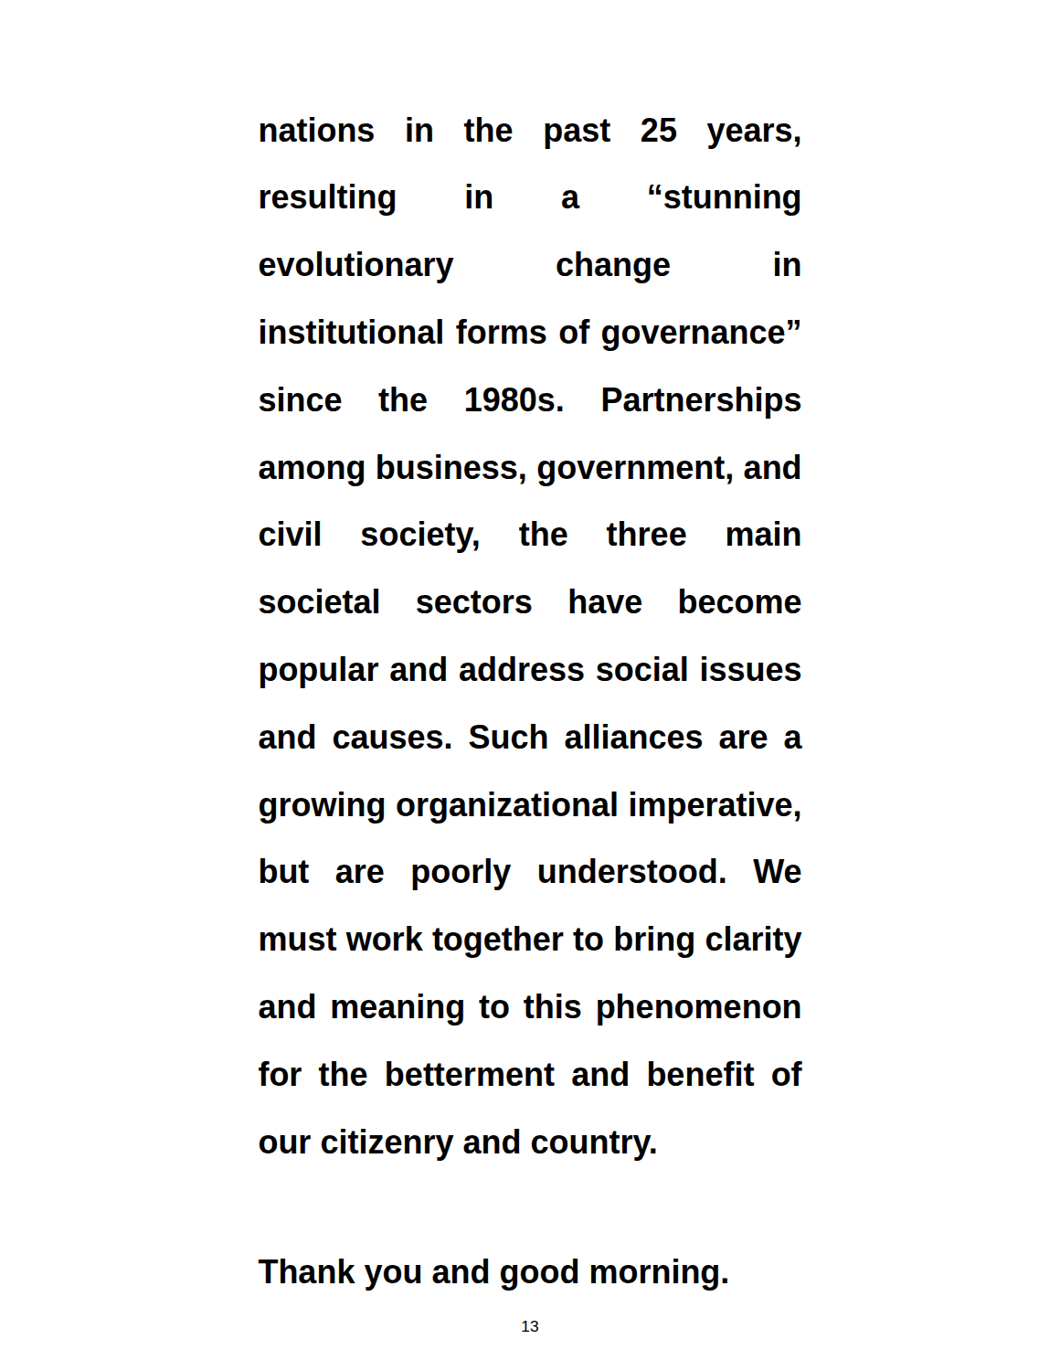nations in the past 25 years, resulting in a “stunning evolutionary change in institutional forms of governance” since the 1980s. Partnerships among business, government, and civil society, the three main societal sectors have become popular and address social issues and causes. Such alliances are a growing organizational imperative, but are poorly understood. We must work together to bring clarity and meaning to this phenomenon for the betterment and benefit of our citizenry and country.
Thank you and good morning.
13